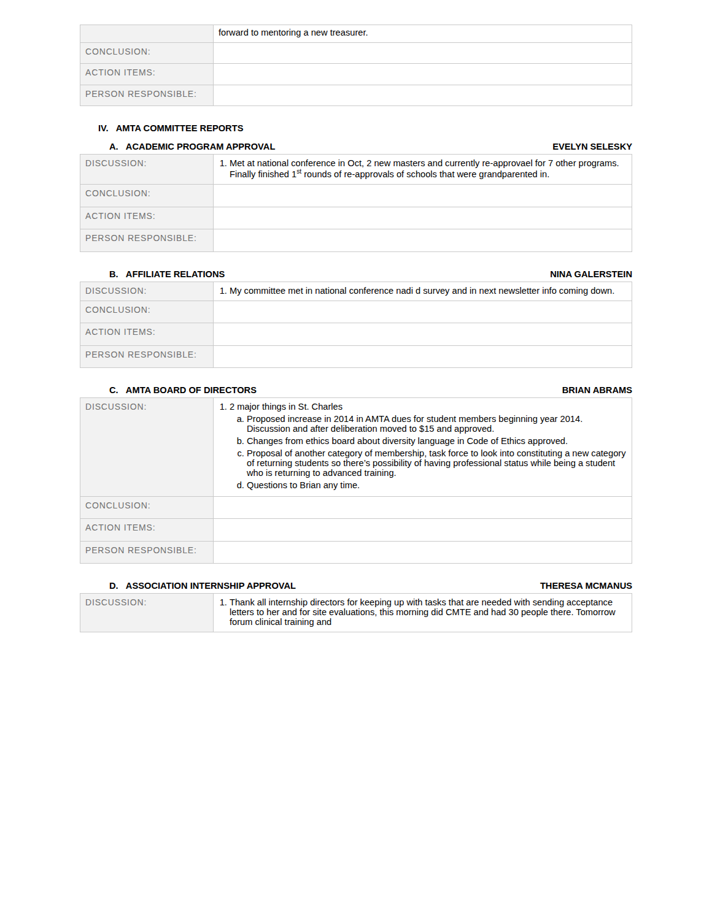| | forward to mentoring a new treasurer. |
| Conclusion: | |
| Action Items: | |
| Person Responsible: | |
IV. AMTA COMMITTEE REPORTS
A. ACADEMIC PROGRAM APPROVAL EVELYN SELESKY
| Discussion: | Met at national conference in Oct, 2 new masters and currently re-approvael for 7 other programs. Finally finished 1 st rounds of re-approvals of schools that were grandparented in. |
| Conclusion: | |
| Action Items: | |
| Person Responsible: | |
B. AFFILIATE RELATIONS NINA GALERSTEIN
| Discussion: | My committee met in national conference nadi d survey and in next newsletter info coming down. |
| Conclusion: | |
| Action Items: | |
| Person Responsible: | |
C. AMTA BOARD OF DIRECTORS BRIAN ABRAMS
| Discussion: | 2 major things in St. Charles Proposed increase in 2014 in AMTA dues for student members beginning year 2014. Discussion and after deliberation moved to $15 and approved. Changes from ethics board about diversity language in Code of Ethics approved. Proposal of another category of membership, task force to look into constituting a new category of returning students so there’s possibility of having professional status while being a student who is returning to advanced training. Questions to Brian any time. |
| Conclusion: | |
| Action Items: | |
| Person Responsible: | |
D. ASSOCIATION INTERNSHIP APPROVAL THERESA MCMANUS
| Discussion: | Thank all internship directors for keeping up with tasks that are needed with sending acceptance letters to her and for site evaluations, this morning did CMTE and had 30 people there. Tomorrow forum clinical training and |